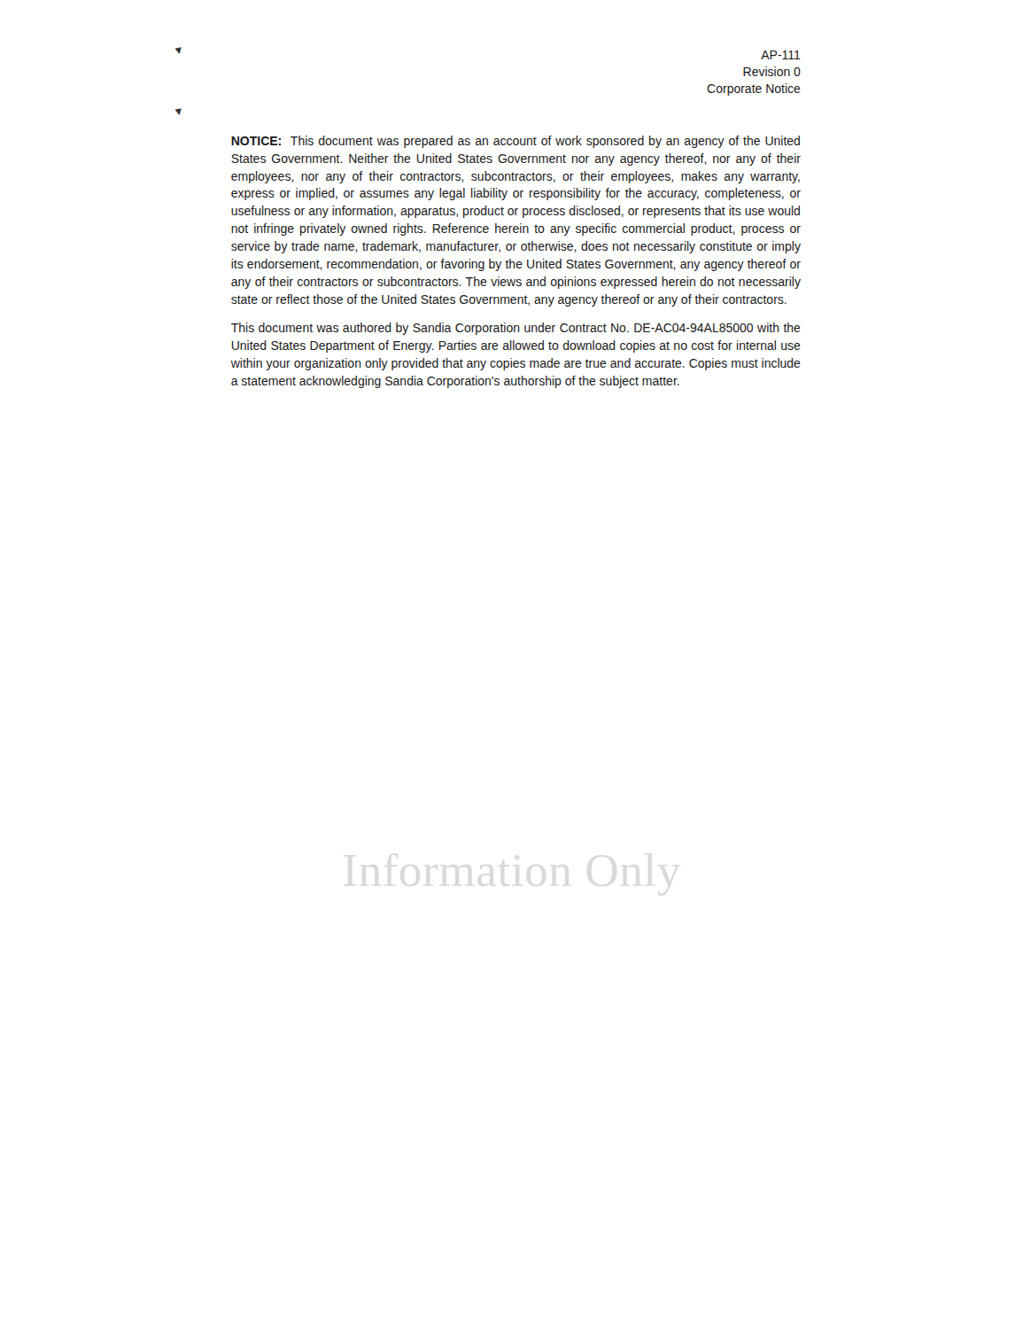▾ ▾
AP-111
Revision 0
Corporate Notice
NOTICE: This document was prepared as an account of work sponsored by an agency of the United States Government. Neither the United States Government nor any agency thereof, nor any of their employees, nor any of their contractors, subcontractors, or their employees, makes any warranty, express or implied, or assumes any legal liability or responsibility for the accuracy, completeness, or usefulness or any information, apparatus, product or process disclosed, or represents that its use would not infringe privately owned rights. Reference herein to any specific commercial product, process or service by trade name, trademark, manufacturer, or otherwise, does not necessarily constitute or imply its endorsement, recommendation, or favoring by the United States Government, any agency thereof or any of their contractors or subcontractors. The views and opinions expressed herein do not necessarily state or reflect those of the United States Government, any agency thereof or any of their contractors.
This document was authored by Sandia Corporation under Contract No. DE-AC04-94AL85000 with the United States Department of Energy. Parties are allowed to download copies at no cost for internal use within your organization only provided that any copies made are true and accurate. Copies must include a statement acknowledging Sandia Corporation's authorship of the subject matter.
Information Only